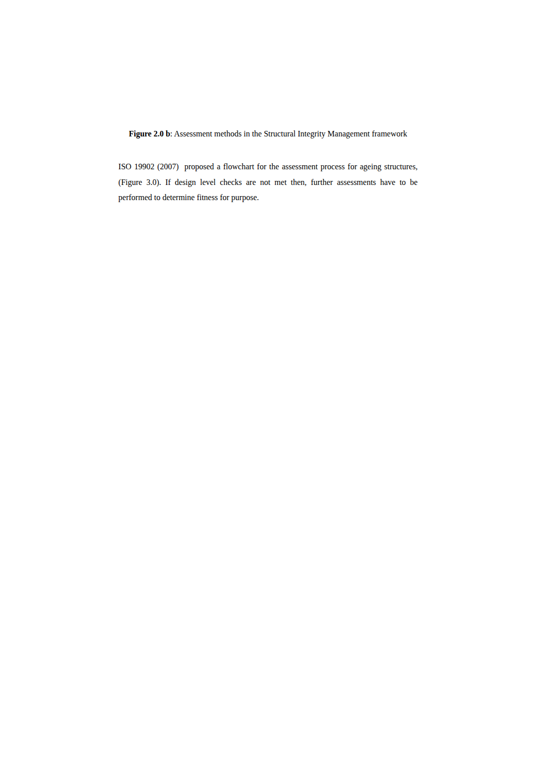Figure 2.0 b: Assessment methods in the Structural Integrity Management framework
ISO 19902 (2007) proposed a flowchart for the assessment process for ageing structures, (Figure 3.0). If design level checks are not met then, further assessments have to be performed to determine fitness for purpose.